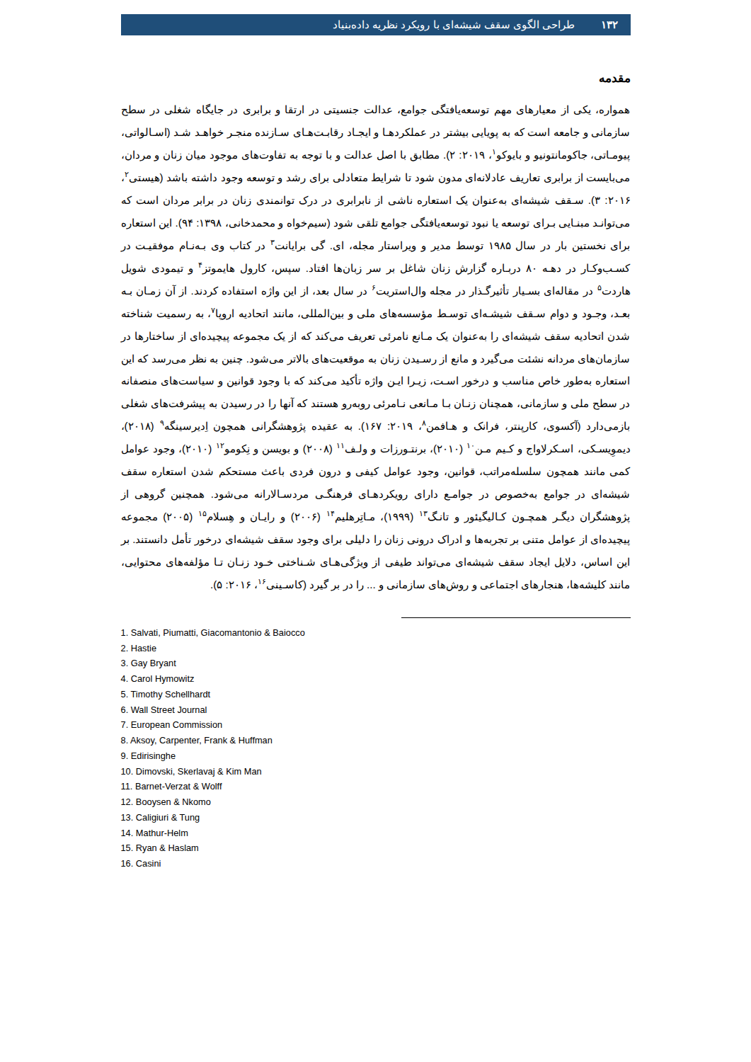۱۳۲
طراحی الگوی سقف شیشه‌ای با رویکرد نظریه داده‌بنیاد
مقدمه
همواره، یکی از معیارهای مهم توسعه‌یافتگی جوامع، عدالت جنسیتی در ارتقا و برابری در جایگاه شغلی در سطح سازمانی و جامعه است که به پویایی بیشتر در عملکردهـا و ایجـاد رقابـت‌هـای سـازنده منجـر خواهـد شـد (اسـالواتی، پیومـاتی، جاکومانتونیو و بایوکو۱، ۲۰۱۹: ۲). مطابق با اصل عدالت و با توجه به تفاوت‌های موجود میان زنان و مردان، می‌بایست از برابری تعاریف عادلانه‌ای مدون شود تا شرایط متعادلی برای رشد و توسعه وجود داشته باشد (هیستی۲، ۲۰۱۶: ۳). سـقف شیشه‌ای به‌عنوان یک استعاره ناشی از نابرابری در درک توانمندی زنان در برابر مردان است که می‌توانـد مبنـایی بـرای توسعه یا نبود توسعه‌یافتگی جوامع تلقی شود (سیم‌خواه و محمدخانی، ۱۳۹۸: ۹۴). این استعاره برای نخستین بار در سال ۱۹۸۵ توسط مدیر و ویراستار مجله، ای. گی برایانت۳ در کتاب وی بـه‌نـام موفقیـت در کسـب‌وکـار در دهـه ۸۰ دربـاره گزارش زنان شاغل بر سر زبان‌ها افتاد. سپس، کارول هایموتز۴ و تیمودی شویل هاردت۵ در مقاله‌ای بسـیار تأثیرگـذار در مجله وال‌استریت۶ در سال بعد، از این واژه استفاده کردند. از آن زمـان بـه بعـد، وجـود و دوام سـقف شیشـه‌ای توسـط مؤسسه‌های ملی و بین‌المللی، مانند اتحادیه اروپا۷، به رسمیت شناخته شدن اتحادیه سقف شیشه‌ای را به‌عنوان یک مـانع نامرئی تعریف می‌کند که از یک مجموعه پیچیده‌ای از ساختارها در سازمان‌های مردانه نشئت می‌گیرد و مانع از رسـیدن زنان به موقعیت‌های بالاتر می‌شود. چنین به نظر می‌رسد که این استعاره به‌طور خاص مناسب و درخور اسـت، زیـرا ایـن واژه تأکید می‌کند که با وجود قوانین و سیاست‌های منصفانه در سطح ملی و سازمانی، همچنان زنـان بـا مـانعی نـامرئی روبه‌رو هستند که آنها را در رسیدن به پیشرفت‌های شغلی بازمی‌دارد (آکسوی، کارپنتر، فرانک و هـافمن۸، ۲۰۱۹: ۱۶۷). به عقیده پژوهشگرانی همچون اِدیرسینگه۹ (۲۰۱۸)، دیموِیسـکی، اسـکرلاواج و کـیم مـن۱۰ (۲۰۱۰)، برنتـورزات و ولـف۱۱ (۲۰۰۸) و بویسن و نِکومو۱۲ (۲۰۱۰)، وجود عوامل کمی مانند همچون سلسله‌مراتب، قوانین، وجود عوامل کیفی و درون فردی باعث مستحکم شدن استعاره سقف شیشه‌ای در جوامع به‌خصوص در جوامـع دارای رویکردهـای فرهنگـی مردسـالارانه می‌شود. همچنین گروهی از پژوهشگران دیگـر همچـون کـالیگیئور و تانـگ۱۳ (۱۹۹۹)، مـاتِرهلیم۱۴ (۲۰۰۶) و رایـان و هِسلام۱۵ (۲۰۰۵) مجموعه پیچیده‌ای از عوامل متنی بر تجربه‌ها و ادراک درونی زنان را دلیلی برای وجود سقف شیشه‌ای درخور تأمل دانستند. بر این اساس، دلایل ایجاد سقف شیشه‌ای می‌تواند طیفی از ویژگی‌هـای شـناختی خـود زنـان تـا مؤلفه‌های محتوایی، مانند کلیشه‌ها، هنجارهای اجتماعی و روش‌های سازمانی و ... را در بر گیرد (کاسـینی۱۶، ۲۰۱۶: ۵).
Salvati, Piumatti, Giacomantonio & Baiocco
Hastie
Gay Bryant
Carol Hymowitz
Timothy Schellhardt
Wall Street Journal
European Commission
Aksoy, Carpenter, Frank & Huffman
Edirisinghe
Dimovski, Skerlavaj & Kim Man
Barnet-Verzat & Wolff
Booysen & Nkomo
Caligiuri & Tung
Mathur-Helm
Ryan & Haslam
Casini